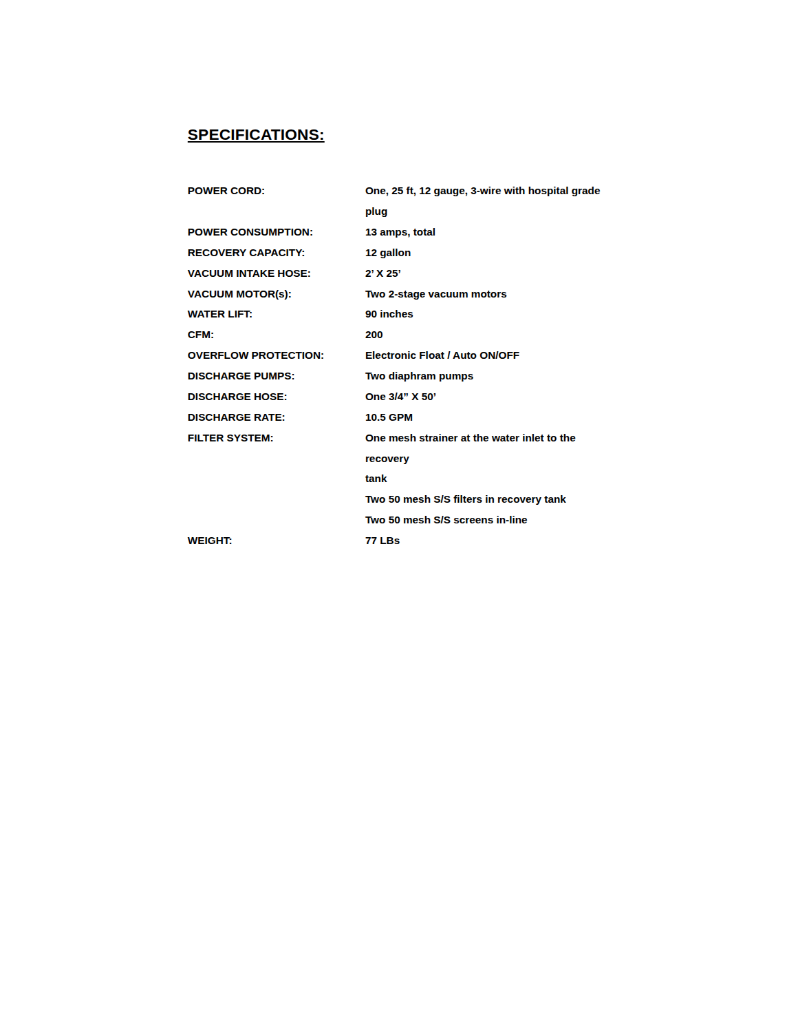SPECIFICATIONS:
| POWER CORD: | One, 25 ft, 12 gauge, 3-wire with hospital grade plug |
| POWER CONSUMPTION: | 13 amps, total |
| RECOVERY CAPACITY: | 12 gallon |
| VACUUM INTAKE HOSE: | 2’ X 25’ |
| VACUUM MOTOR(s): | Two 2-stage vacuum motors |
| WATER LIFT: | 90 inches |
| CFM: | 200 |
| OVERFLOW PROTECTION: | Electronic Float / Auto ON/OFF |
| DISCHARGE PUMPS: | Two diaphram pumps |
| DISCHARGE HOSE: | One 3/4” X 50’ |
| DISCHARGE RATE: | 10.5 GPM |
| FILTER SYSTEM: | One mesh strainer at the water inlet to the recovery tank Two 50 mesh S/S filters in recovery tank Two 50 mesh S/S screens in-line |
| WEIGHT: | 77 LBs |